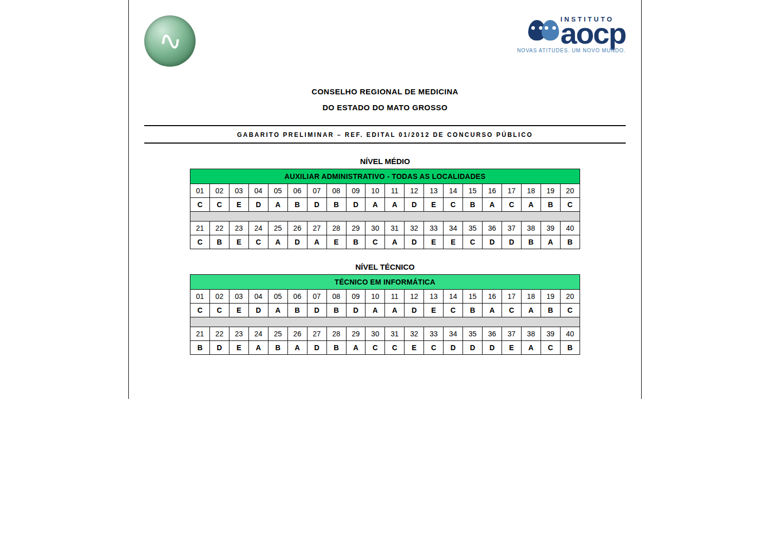∿
INSTITUTO
aocp
NOVAS ATITUDES. UM NOVO MUNDO.
CONSELHO REGIONAL DE MEDICINA
DO ESTADO DO MATO GROSSO
GABARITO PRELIMINAR – REF. EDITAL 01/2012 DE CONCURSO PÚBLICO
NÍVEL MÉDIO
| AUXILIAR ADMINISTRATIVO - TODAS AS LOCALIDADES |
| --- |
| 01 | 02 | 03 | 04 | 05 | 06 | 07 | 08 | 09 | 10 | 11 | 12 | 13 | 14 | 15 | 16 | 17 | 18 | 19 | 20 |
| C | C | E | D | A | B | D | B | D | A | A | D | E | C | B | A | C | A | B | C |
| 21 | 22 | 23 | 24 | 25 | 26 | 27 | 28 | 29 | 30 | 31 | 32 | 33 | 34 | 35 | 36 | 37 | 38 | 39 | 40 |
| C | B | E | C | A | D | A | E | B | C | A | D | E | E | C | D | D | B | A | B |
NÍVEL TÉCNICO
| TÉCNICO EM INFORMÁTICA |
| --- |
| 01 | 02 | 03 | 04 | 05 | 06 | 07 | 08 | 09 | 10 | 11 | 12 | 13 | 14 | 15 | 16 | 17 | 18 | 19 | 20 |
| C | C | E | D | A | B | D | B | D | A | A | D | E | C | B | A | C | A | B | C |
| 21 | 22 | 23 | 24 | 25 | 26 | 27 | 28 | 29 | 30 | 31 | 32 | 33 | 34 | 35 | 36 | 37 | 38 | 39 | 40 |
| B | D | E | A | B | A | D | B | A | C | C | E | C | D | D | D | E | A | C | B |